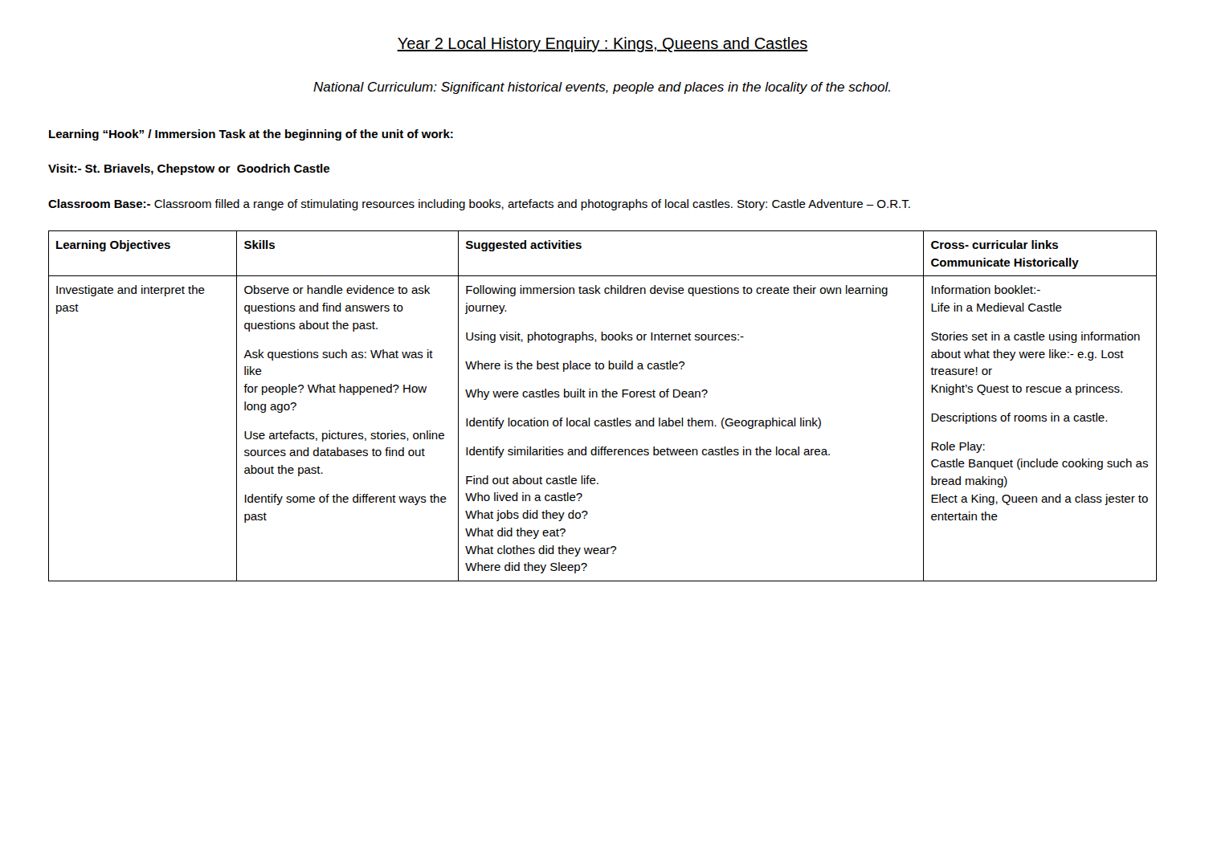Year 2 Local History Enquiry : Kings, Queens and Castles
National Curriculum: Significant historical events, people and places in the locality of the school.
Learning “Hook” / Immersion Task at the beginning of the unit of work:
Visit:- St. Briavels, Chepstow or Goodrich Castle
Classroom Base:- Classroom filled a range of stimulating resources including books, artefacts and photographs of local castles. Story: Castle Adventure – O.R.T.
| Learning Objectives | Skills | Suggested activities | Cross- curricular links Communicate Historically |
| --- | --- | --- | --- |
| Investigate and interpret the past | Observe or handle evidence to ask questions and find answers to questions about the past. Ask questions such as: What was it like for people? What happened? How long ago? Use artefacts, pictures, stories, online sources and databases to find out about the past. Identify some of the different ways the past | Following immersion task children devise questions to create their own learning journey. Using visit, photographs, books or Internet sources:- Where is the best place to build a castle? Why were castles built in the Forest of Dean? Identify location of local castles and label them. (Geographical link) Identify similarities and differences between castles in the local area. Find out about castle life. Who lived in a castle? What jobs did they do? What did they eat? What clothes did they wear? Where did they Sleep? | Information booklet:- Life in a Medieval Castle Stories set in a castle using information about what they were like:- e.g. Lost treasure! or Knight’s Quest to rescue a princess. Descriptions of rooms in a castle. Role Play: Castle Banquet (include cooking such as bread making) Elect a King, Queen and a class jester to entertain the |